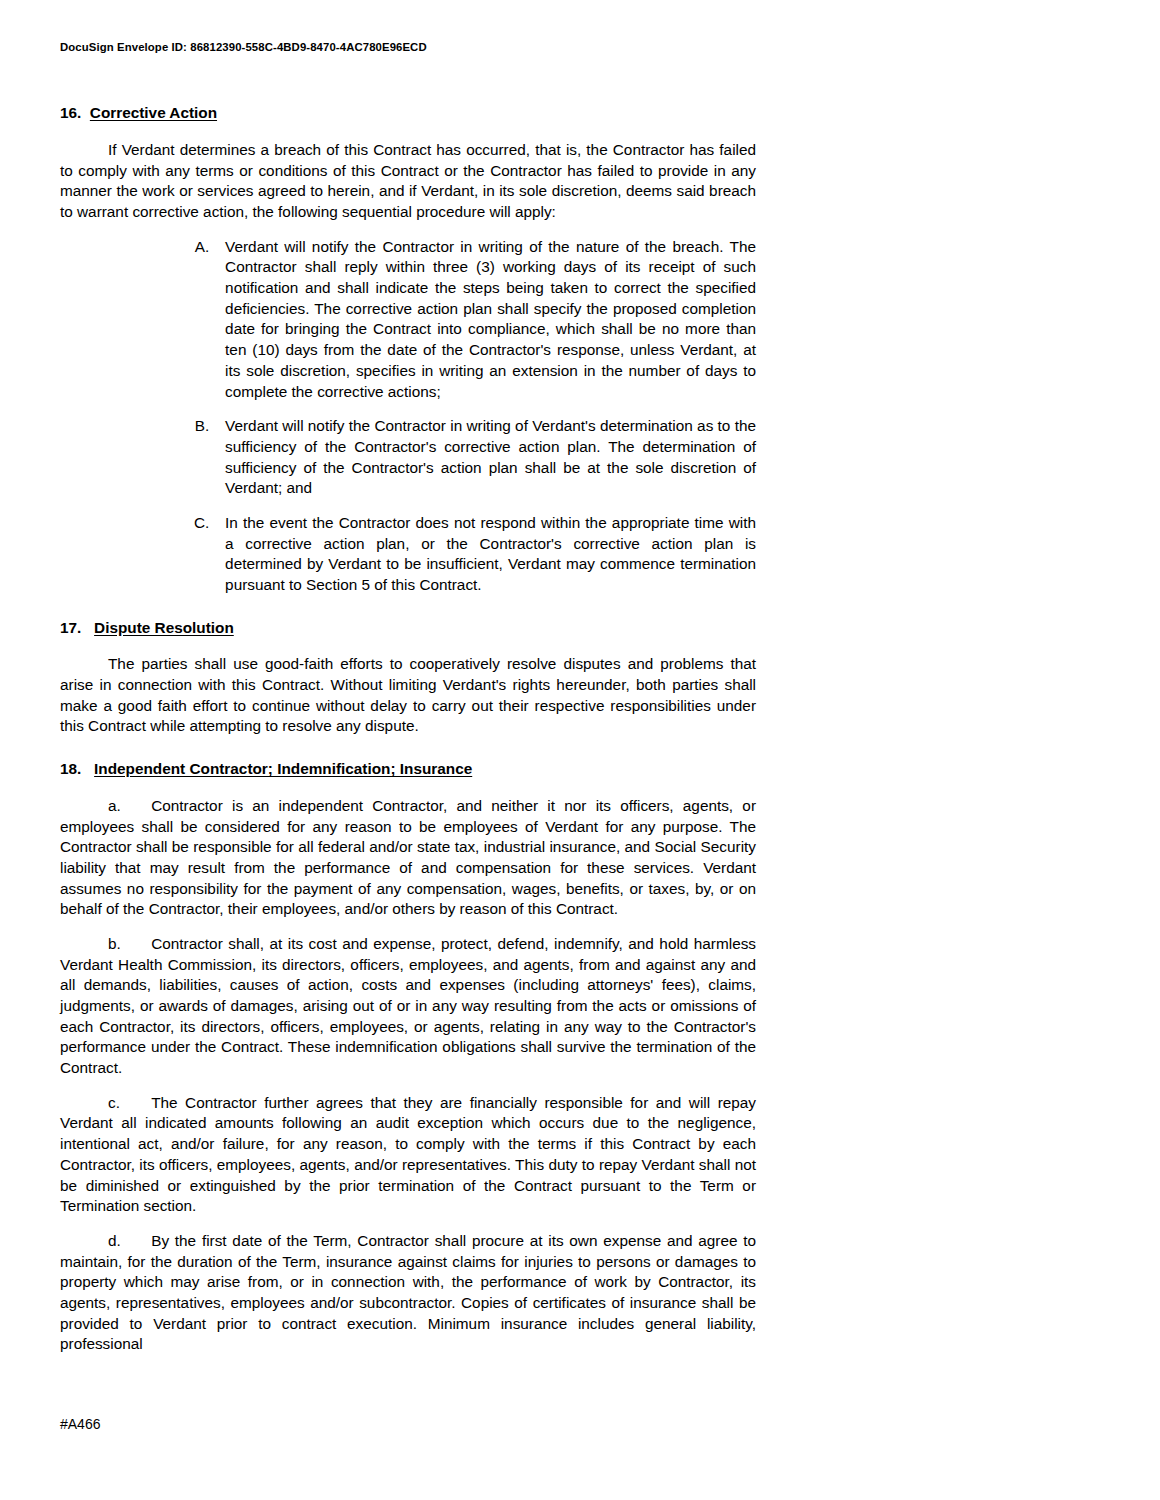DocuSign Envelope ID: 86812390-558C-4BD9-8470-4AC780E96ECD
16.
Corrective Action
If Verdant determines a breach of this Contract has occurred, that is, the Contractor has failed to comply with any terms or conditions of this Contract or the Contractor has failed to provide in any manner the work or services agreed to herein, and if Verdant, in its sole discretion, deems said breach to warrant corrective action, the following sequential procedure will apply:
Verdant will notify the Contractor in writing of the nature of the breach. The Contractor shall reply within three (3) working days of its receipt of such notification and shall indicate the steps being taken to correct the specified deficiencies. The corrective action plan shall specify the proposed completion date for bringing the Contract into compliance, which shall be no more than ten (10) days from the date of the Contractor's response, unless Verdant, at its sole discretion, specifies in writing an extension in the number of days to complete the corrective actions;
Verdant will notify the Contractor in writing of Verdant's determination as to the sufficiency of the Contractor's corrective action plan. The determination of sufficiency of the Contractor's action plan shall be at the sole discretion of Verdant; and
In the event the Contractor does not respond within the appropriate time with a corrective action plan, or the Contractor's corrective action plan is determined by Verdant to be insufficient, Verdant may commence termination pursuant to Section 5 of this Contract.
17.
Dispute Resolution
The parties shall use good-faith efforts to cooperatively resolve disputes and problems that arise in connection with this Contract. Without limiting Verdant's rights hereunder, both parties shall make a good faith effort to continue without delay to carry out their respective responsibilities under this Contract while attempting to resolve any dispute.
18.
Independent Contractor; Indemnification; Insurance
a. Contractor is an independent Contractor, and neither it nor its officers, agents, or employees shall be considered for any reason to be employees of Verdant for any purpose. The Contractor shall be responsible for all federal and/or state tax, industrial insurance, and Social Security liability that may result from the performance of and compensation for these services. Verdant assumes no responsibility for the payment of any compensation, wages, benefits, or taxes, by, or on behalf of the Contractor, their employees, and/or others by reason of this Contract.
b. Contractor shall, at its cost and expense, protect, defend, indemnify, and hold harmless Verdant Health Commission, its directors, officers, employees, and agents, from and against any and all demands, liabilities, causes of action, costs and expenses (including attorneys' fees), claims, judgments, or awards of damages, arising out of or in any way resulting from the acts or omissions of each Contractor, its directors, officers, employees, or agents, relating in any way to the Contractor's performance under the Contract. These indemnification obligations shall survive the termination of the Contract.
c. The Contractor further agrees that they are financially responsible for and will repay Verdant all indicated amounts following an audit exception which occurs due to the negligence, intentional act, and/or failure, for any reason, to comply with the terms if this Contract by each Contractor, its officers, employees, agents, and/or representatives. This duty to repay Verdant shall not be diminished or extinguished by the prior termination of the Contract pursuant to the Term or Termination section.
d. By the first date of the Term, Contractor shall procure at its own expense and agree to maintain, for the duration of the Term, insurance against claims for injuries to persons or damages to property which may arise from, or in connection with, the performance of work by Contractor, its agents, representatives, employees and/or subcontractor. Copies of certificates of insurance shall be provided to Verdant prior to contract execution. Minimum insurance includes general liability, professional
#A466